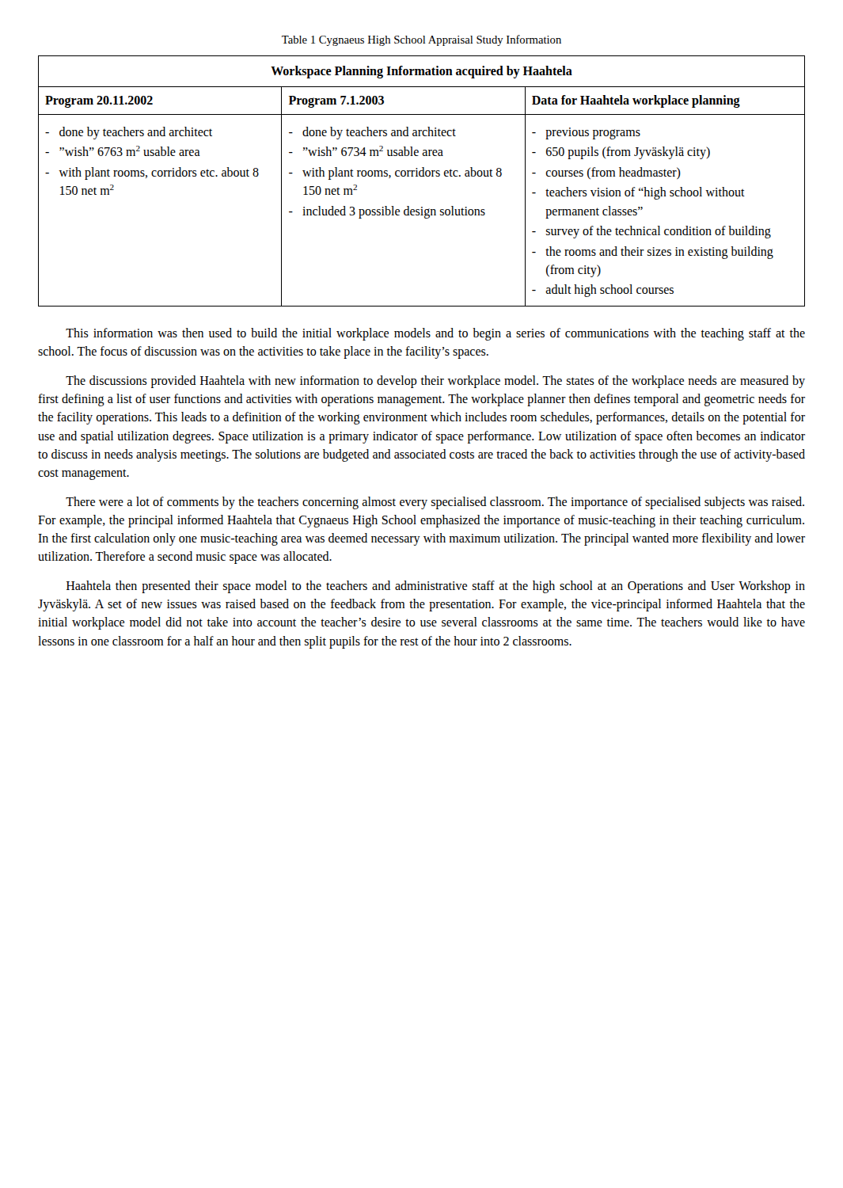Table 1 Cygnaeus High School Appraisal Study Information
| Workspace Planning Information acquired by Haahtela |
| --- |
| Program 20.11.2002 | Program 7.1.2003 | Data for Haahtela workplace planning |
| done by teachers and architect ”wish” 6763 m 2 usable area with plant rooms, corridors etc. about 8 150 net m 2 | done by teachers and architect ”wish” 6734 m 2 usable area with plant rooms, corridors etc. about 8 150 net m 2 included 3 possible design solutions | previous programs 650 pupils (from Jyväskylä city) courses (from headmaster) teachers vision of “high school without permanent classes” survey of the technical condition of building the rooms and their sizes in existing building (from city) adult high school courses |
This information was then used to build the initial workplace models and to begin a series of communications with the teaching staff at the school. The focus of discussion was on the activities to take place in the facility’s spaces.
The discussions provided Haahtela with new information to develop their workplace model. The states of the workplace needs are measured by first defining a list of user functions and activities with operations management. The workplace planner then defines temporal and geometric needs for the facility operations. This leads to a definition of the working environment which includes room schedules, performances, details on the potential for use and spatial utilization degrees. Space utilization is a primary indicator of space performance. Low utilization of space often becomes an indicator to discuss in needs analysis meetings. The solutions are budgeted and associated costs are traced the back to activities through the use of activity-based cost management.
There were a lot of comments by the teachers concerning almost every specialised classroom. The importance of specialised subjects was raised. For example, the principal informed Haahtela that Cygnaeus High School emphasized the importance of music-teaching in their teaching curriculum. In the first calculation only one music-teaching area was deemed necessary with maximum utilization. The principal wanted more flexibility and lower utilization. Therefore a second music space was allocated.
Haahtela then presented their space model to the teachers and administrative staff at the high school at an Operations and User Workshop in Jyväskylä. A set of new issues was raised based on the feedback from the presentation. For example, the vice-principal informed Haahtela that the initial workplace model did not take into account the teacher’s desire to use several classrooms at the same time. The teachers would like to have lessons in one classroom for a half an hour and then split pupils for the rest of the hour into 2 classrooms.